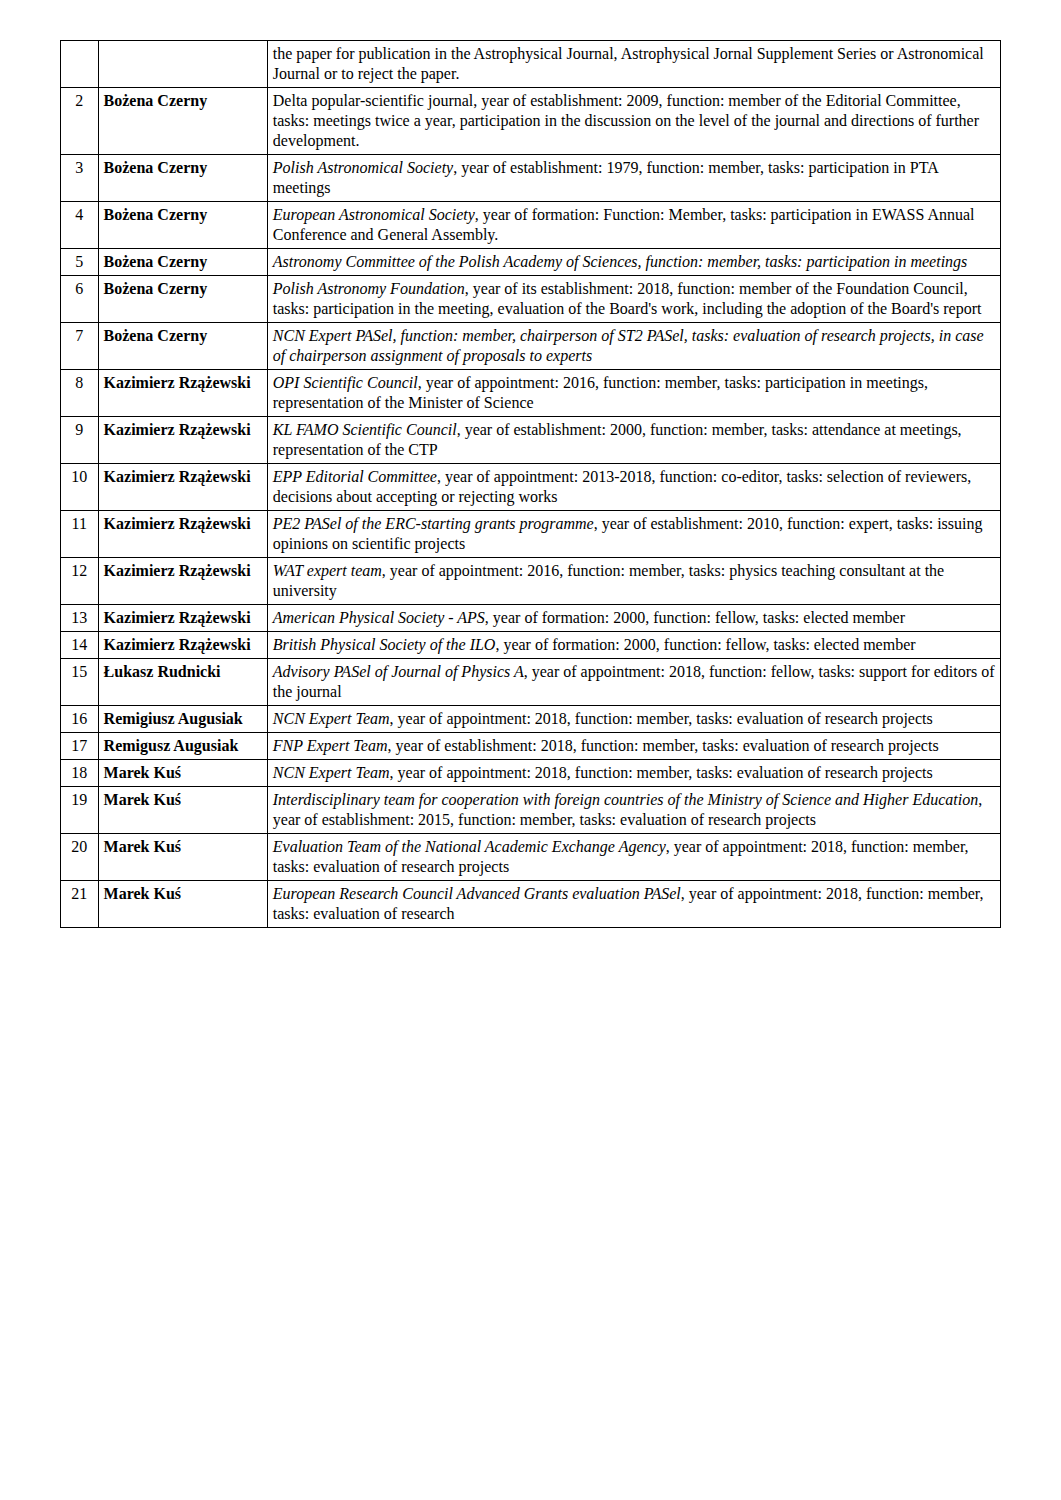| | | the paper for publication in the Astrophysical Journal, Astrophysical Jornal Supplement Series or Astronomical Journal or to reject the paper. |
| 2 | Bożena Czerny | Delta popular-scientific journal, year of establishment: 2009, function: member of the Editorial Committee, tasks: meetings twice a year, participation in the discussion on the level of the journal and directions of further development. |
| 3 | Bożena Czerny | Polish Astronomical Society , year of establishment: 1979, function: member, tasks: participation in PTA meetings |
| 4 | Bożena Czerny | European Astronomical Society , year of formation: Function: Member, tasks: participation in EWASS Annual Conference and General Assembly. |
| 5 | Bożena Czerny | Astronomy Committee of the Polish Academy of Sciences, function: member, tasks: participation in meetings |
| 6 | Bożena Czerny | Polish Astronomy Foundation , year of its establishment: 2018, function: member of the Foundation Council, tasks: participation in the meeting, evaluation of the Board's work, including the adoption of the Board's report |
| 7 | Bożena Czerny | NCN Expert PASel, function: member, chairperson of ST2 PASel, tasks: evaluation of research projects, in case of chairperson assignment of proposals to experts |
| 8 | Kazimierz Rzążewski | OPI Scientific Council , year of appointment: 2016, function: member, tasks: participation in meetings, representation of the Minister of Science |
| 9 | Kazimierz Rzążewski | KL FAMO Scientific Council , year of establishment: 2000, function: member, tasks: attendance at meetings, representation of the CTP |
| 10 | Kazimierz Rzążewski | EPP Editorial Committee , year of appointment: 2013-2018, function: co-editor, tasks: selection of reviewers, decisions about accepting or rejecting works |
| 11 | Kazimierz Rzążewski | PE2 PASel of the ERC-starting grants programme , year of establishment: 2010, function: expert, tasks: issuing opinions on scientific projects |
| 12 | Kazimierz Rzążewski | WAT expert team , year of appointment: 2016, function: member, tasks: physics teaching consultant at the university |
| 13 | Kazimierz Rzążewski | American Physical Society - APS , year of formation: 2000, function: fellow, tasks: elected member |
| 14 | Kazimierz Rzążewski | British Physical Society of the ILO , year of formation: 2000, function: fellow, tasks: elected member |
| 15 | Łukasz Rudnicki | Advisory PASel of Journal of Physics A , year of appointment: 2018, function: fellow, tasks: support for editors of the journal |
| 16 | Remigiusz Augusiak | NCN Expert Team , year of appointment: 2018, function: member, tasks: evaluation of research projects |
| 17 | Remigusz Augusiak | FNP Expert Team , year of establishment: 2018, function: member, tasks: evaluation of research projects |
| 18 | Marek Kuś | NCN Expert Team , year of appointment: 2018, function: member, tasks: evaluation of research projects |
| 19 | Marek Kuś | Interdisciplinary team for cooperation with foreign countries of the Ministry of Science and Higher Education , year of establishment: 2015, function: member, tasks: evaluation of research projects |
| 20 | Marek Kuś | Evaluation Team of the National Academic Exchange Agency , year of appointment: 2018, function: member, tasks: evaluation of research projects |
| 21 | Marek Kuś | European Research Council Advanced Grants evaluation PASel , year of appointment: 2018, function: member, tasks: evaluation of research |